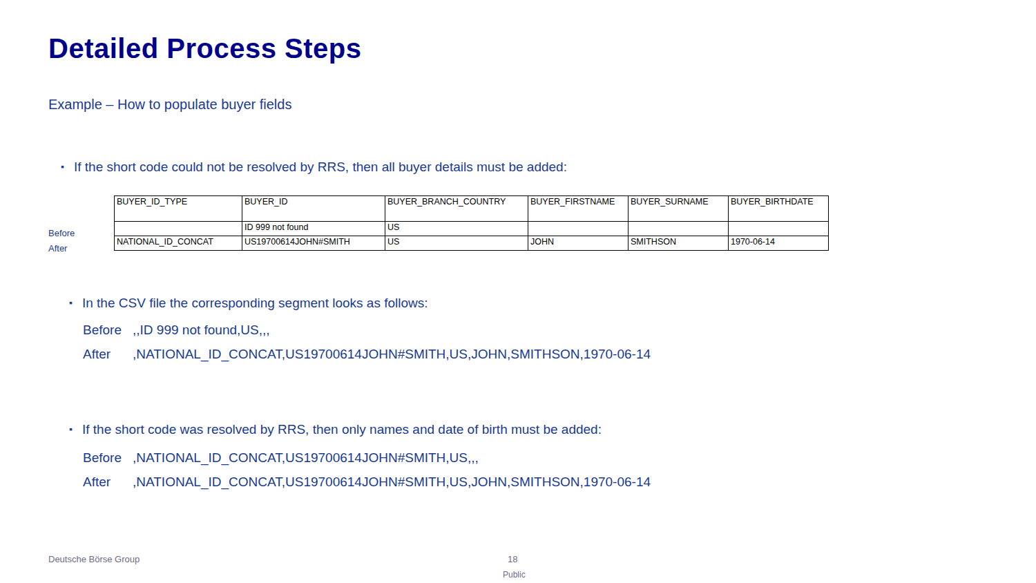Detailed Process Steps
Example – How to populate buyer fields
▪If the short code could not be resolved by RRS, then all buyer details must be added:
Before
After
| BUYER_ID_TYPE | BUYER_ID | BUYER_BRANCH_COUNTRY | BUYER_FIRSTNAME | BUYER_SURNAME | BUYER_BIRTHDATE |
| --- | --- | --- | --- | --- | --- |
| | ID 999 not found | US | | | |
| NATIONAL_ID_CONCAT | US19700614JOHN#SMITH | US | JOHN | SMITHSON | 1970-06-14 |
▪In the CSV file the corresponding segment looks as follows:
Before,,ID 999 not found,US,,,
After,NATIONAL_ID_CONCAT,US19700614JOHN#SMITH,US,JOHN,SMITHSON,1970-06-14
▪If the short code was resolved by RRS, then only names and date of birth must be added:
Before,NATIONAL_ID_CONCAT,US19700614JOHN#SMITH,US,,,
After,NATIONAL_ID_CONCAT,US19700614JOHN#SMITH,US,JOHN,SMITHSON,1970-06-14
Deutsche Börse Group
18
Public